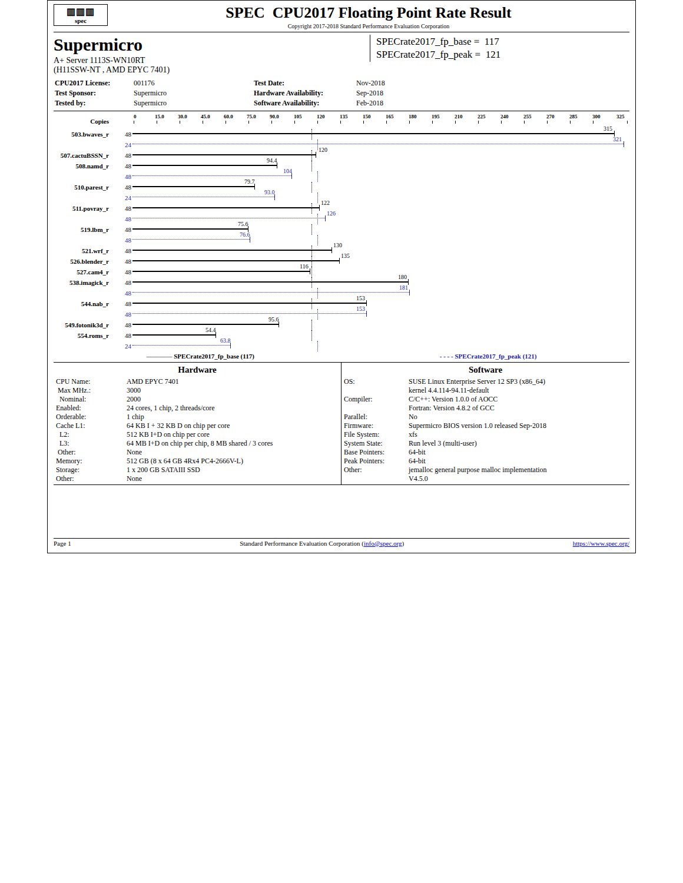▥▥▥
spec
SPEC CPU2017 Floating Point Rate Result
Copyright 2017-2018 Standard Performance Evaluation Corporation
Supermicro
A+ Server 1113S-WN10RT
(H11SSW-NT , AMD EPYC 7401)
SPECrate2017_fp_base = 117
SPECrate2017_fp_peak = 121
| CPU2017 License: | 001176 | Test Date: | Nov-2018 |
| Test Sponsor: | Supermicro | Hardware Availability: | Sep-2018 |
| Tested by: | Supermicro | Software Availability: | Feb-2018 |
| Copies | | 0 15.0 30.0 45.0 60.0 75.0 90.0 105 120 135 150 165 180 195 210 225 240 255 270 285 300 325 |
| --- | --- | --- |
| 503.bwaves_r | 48 | 315 |
| | 24 | 321 |
| 507.cactuBSSN_r | 48 | 120 |
| 508.namd_r | 48 | 94.4 |
| | 48 | 104 |
| 510.parest_r | 48 | 79.7 |
| | 24 | 93.0 |
| 511.povray_r | 48 | 122 |
| | 48 | 126 |
| 519.lbm_r | 48 | 75.6 |
| | 48 | 76.6 |
| 521.wrf_r | 48 | 130 |
| 526.blender_r | 48 | 135 |
| 527.cam4_r | 48 | 116 |
| 538.imagick_r | 48 | 180 |
| | 48 | 181 |
| 544.nab_r | 48 | 153 |
| | 48 | 153 |
| 549.fotonik3d_r | 48 | 95.6 |
| 554.roms_r | 48 | 54.4 |
| | 24 | 63.8 |
SPECrate2017_fp_base (117) SPECrate2017_fp_peak (121)
Hardware
CPU Name:
AMD EPYC 7401
Max MHz.:
3000
Nominal:
2000
Enabled:
24 cores, 1 chip, 2 threads/core
Orderable:
1 chip
Cache L1:
64 KB I + 32 KB D on chip per core
L2:
512 KB I+D on chip per core
L3:
64 MB I+D on chip per chip, 8 MB shared / 3 cores
Other:
None
Memory:
512 GB (8 x 64 GB 4Rx4 PC4-2666V-L)
Storage:
1 x 200 GB SATAIII SSD
Other:
None
Software
OS:
SUSE Linux Enterprise Server 12 SP3 (x86_64)
kernel 4.4.114-94.11-default
Compiler:
C/C++: Version 1.0.0 of AOCC
Fortran: Version 4.8.2 of GCC
Parallel:
No
Firmware:
Supermicro BIOS version 1.0 released Sep-2018
File System:
xfs
System State:
Run level 3 (multi-user)
Base Pointers:
64-bit
Peak Pointers:
64-bit
Other:
jemalloc general purpose malloc implementation
V4.5.0
Page 1 Standard Performance Evaluation Corporation (info@spec.org) https://www.spec.org/